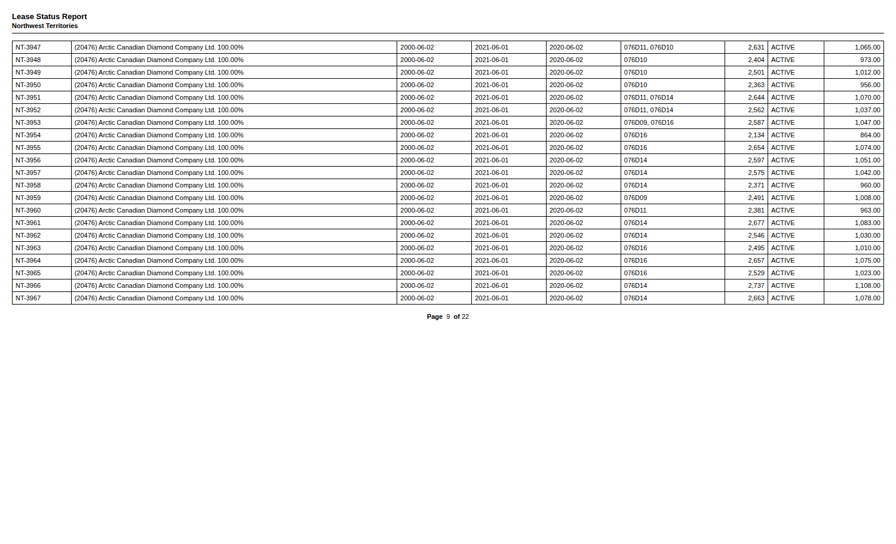Lease Status Report
Northwest Territories
| NT-3947 | (20476) Arctic Canadian Diamond Company Ltd. 100.00% | 2000-06-02 | 2021-06-01 | 2020-06-02 | 076D11, 076D10 | 2,631 | ACTIVE | 1,065.00 |
| NT-3948 | (20476) Arctic Canadian Diamond Company Ltd. 100.00% | 2000-06-02 | 2021-06-01 | 2020-06-02 | 076D10 | 2,404 | ACTIVE | 973.00 |
| NT-3949 | (20476) Arctic Canadian Diamond Company Ltd. 100.00% | 2000-06-02 | 2021-06-01 | 2020-06-02 | 076D10 | 2,501 | ACTIVE | 1,012.00 |
| NT-3950 | (20476) Arctic Canadian Diamond Company Ltd. 100.00% | 2000-06-02 | 2021-06-01 | 2020-06-02 | 076D10 | 2,363 | ACTIVE | 956.00 |
| NT-3951 | (20476) Arctic Canadian Diamond Company Ltd. 100.00% | 2000-06-02 | 2021-06-01 | 2020-06-02 | 076D11, 076D14 | 2,644 | ACTIVE | 1,070.00 |
| NT-3952 | (20476) Arctic Canadian Diamond Company Ltd. 100.00% | 2000-06-02 | 2021-06-01 | 2020-06-02 | 076D11, 076D14 | 2,562 | ACTIVE | 1,037.00 |
| NT-3953 | (20476) Arctic Canadian Diamond Company Ltd. 100.00% | 2000-06-02 | 2021-06-01 | 2020-06-02 | 076D09, 076D16 | 2,587 | ACTIVE | 1,047.00 |
| NT-3954 | (20476) Arctic Canadian Diamond Company Ltd. 100.00% | 2000-06-02 | 2021-06-01 | 2020-06-02 | 076D16 | 2,134 | ACTIVE | 864.00 |
| NT-3955 | (20476) Arctic Canadian Diamond Company Ltd. 100.00% | 2000-06-02 | 2021-06-01 | 2020-06-02 | 076D16 | 2,654 | ACTIVE | 1,074.00 |
| NT-3956 | (20476) Arctic Canadian Diamond Company Ltd. 100.00% | 2000-06-02 | 2021-06-01 | 2020-06-02 | 076D14 | 2,597 | ACTIVE | 1,051.00 |
| NT-3957 | (20476) Arctic Canadian Diamond Company Ltd. 100.00% | 2000-06-02 | 2021-06-01 | 2020-06-02 | 076D14 | 2,575 | ACTIVE | 1,042.00 |
| NT-3958 | (20476) Arctic Canadian Diamond Company Ltd. 100.00% | 2000-06-02 | 2021-06-01 | 2020-06-02 | 076D14 | 2,371 | ACTIVE | 960.00 |
| NT-3959 | (20476) Arctic Canadian Diamond Company Ltd. 100.00% | 2000-06-02 | 2021-06-01 | 2020-06-02 | 076D09 | 2,491 | ACTIVE | 1,008.00 |
| NT-3960 | (20476) Arctic Canadian Diamond Company Ltd. 100.00% | 2000-06-02 | 2021-06-01 | 2020-06-02 | 076D11 | 2,381 | ACTIVE | 963.00 |
| NT-3961 | (20476) Arctic Canadian Diamond Company Ltd. 100.00% | 2000-06-02 | 2021-06-01 | 2020-06-02 | 076D14 | 2,677 | ACTIVE | 1,083.00 |
| NT-3962 | (20476) Arctic Canadian Diamond Company Ltd. 100.00% | 2000-06-02 | 2021-06-01 | 2020-06-02 | 076D14 | 2,546 | ACTIVE | 1,030.00 |
| NT-3963 | (20476) Arctic Canadian Diamond Company Ltd. 100.00% | 2000-06-02 | 2021-06-01 | 2020-06-02 | 076D16 | 2,495 | ACTIVE | 1,010.00 |
| NT-3964 | (20476) Arctic Canadian Diamond Company Ltd. 100.00% | 2000-06-02 | 2021-06-01 | 2020-06-02 | 076D16 | 2,657 | ACTIVE | 1,075.00 |
| NT-3965 | (20476) Arctic Canadian Diamond Company Ltd. 100.00% | 2000-06-02 | 2021-06-01 | 2020-06-02 | 076D16 | 2,529 | ACTIVE | 1,023.00 |
| NT-3966 | (20476) Arctic Canadian Diamond Company Ltd. 100.00% | 2000-06-02 | 2021-06-01 | 2020-06-02 | 076D14 | 2,737 | ACTIVE | 1,108.00 |
| NT-3967 | (20476) Arctic Canadian Diamond Company Ltd. 100.00% | 2000-06-02 | 2021-06-01 | 2020-06-02 | 076D14 | 2,663 | ACTIVE | 1,078.00 |
Page 9 of 22